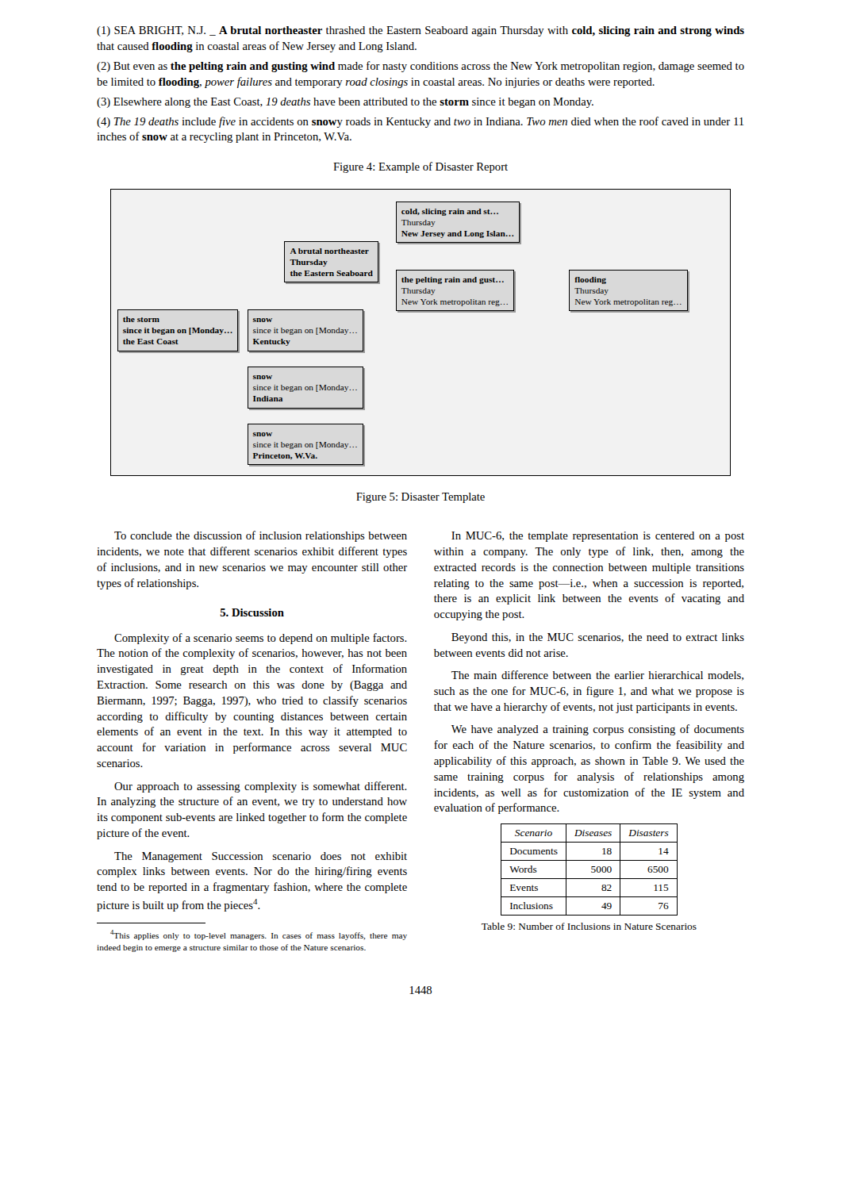(1) SEA BRIGHT, N.J. _ A brutal northeaster thrashed the Eastern Seaboard again Thursday with cold, slicing rain and strong winds that caused flooding in coastal areas of New Jersey and Long Island.
(2) But even as the pelting rain and gusting wind made for nasty conditions across the New York metropolitan region, damage seemed to be limited to flooding, power failures and temporary road closings in coastal areas. No injuries or deaths were reported.
(3) Elsewhere along the East Coast, 19 deaths have been attributed to the storm since it began on Monday.
(4) The 19 deaths include five in accidents on snowy roads in Kentucky and two in Indiana. Two men died when the roof caved in under 11 inches of snow at a recycling plant in Princeton, W.Va.
Figure 4: Example of Disaster Report
cold, slicing rain and st…
Thursday
New Jersey and Long Islan…
the pelting rain and gust…
Thursday
New York metropolitan reg…
flooding
Thursday
New York metropolitan reg…
A brutal northeaster
Thursday
the Eastern Seaboard
the storm
since it began on [Monday…
the East Coast
snow
since it began on [Monday…
Kentucky
snow
since it began on [Monday…
Indiana
snow
since it began on [Monday…
Princeton, W.Va.
Figure 5: Disaster Template
To conclude the discussion of inclusion relationships between incidents, we note that different scenarios exhibit different types of inclusions, and in new scenarios we may encounter still other types of relationships.
5. Discussion
Complexity of a scenario seems to depend on multiple factors. The notion of the complexity of scenarios, however, has not been investigated in great depth in the context of Information Extraction. Some research on this was done by (Bagga and Biermann, 1997; Bagga, 1997), who tried to classify scenarios according to difficulty by counting distances between certain elements of an event in the text. In this way it attempted to account for variation in performance across several MUC scenarios.
Our approach to assessing complexity is somewhat different. In analyzing the structure of an event, we try to understand how its component sub-events are linked together to form the complete picture of the event.
The Management Succession scenario does not exhibit complex links between events. Nor do the hiring/firing events tend to be reported in a fragmentary fashion, where the complete picture is built up from the pieces4.
4This applies only to top-level managers. In cases of mass layoffs, there may indeed begin to emerge a structure similar to those of the Nature scenarios.
In MUC-6, the template representation is centered on a post within a company. The only type of link, then, among the extracted records is the connection between multiple transitions relating to the same post—i.e., when a succession is reported, there is an explicit link between the events of vacating and occupying the post.
Beyond this, in the MUC scenarios, the need to extract links between events did not arise.
The main difference between the earlier hierarchical models, such as the one for MUC-6, in figure 1, and what we propose is that we have a hierarchy of events, not just participants in events.
We have analyzed a training corpus consisting of documents for each of the Nature scenarios, to confirm the feasibility and applicability of this approach, as shown in Table 9. We used the same training corpus for analysis of relationships among incidents, as well as for customization of the IE system and evaluation of performance.
| Scenario | Diseases | Disasters |
| --- | --- | --- |
| Documents | 18 | 14 |
| Words | 5000 | 6500 |
| Events | 82 | 115 |
| Inclusions | 49 | 76 |
Table 9: Number of Inclusions in Nature Scenarios
1448